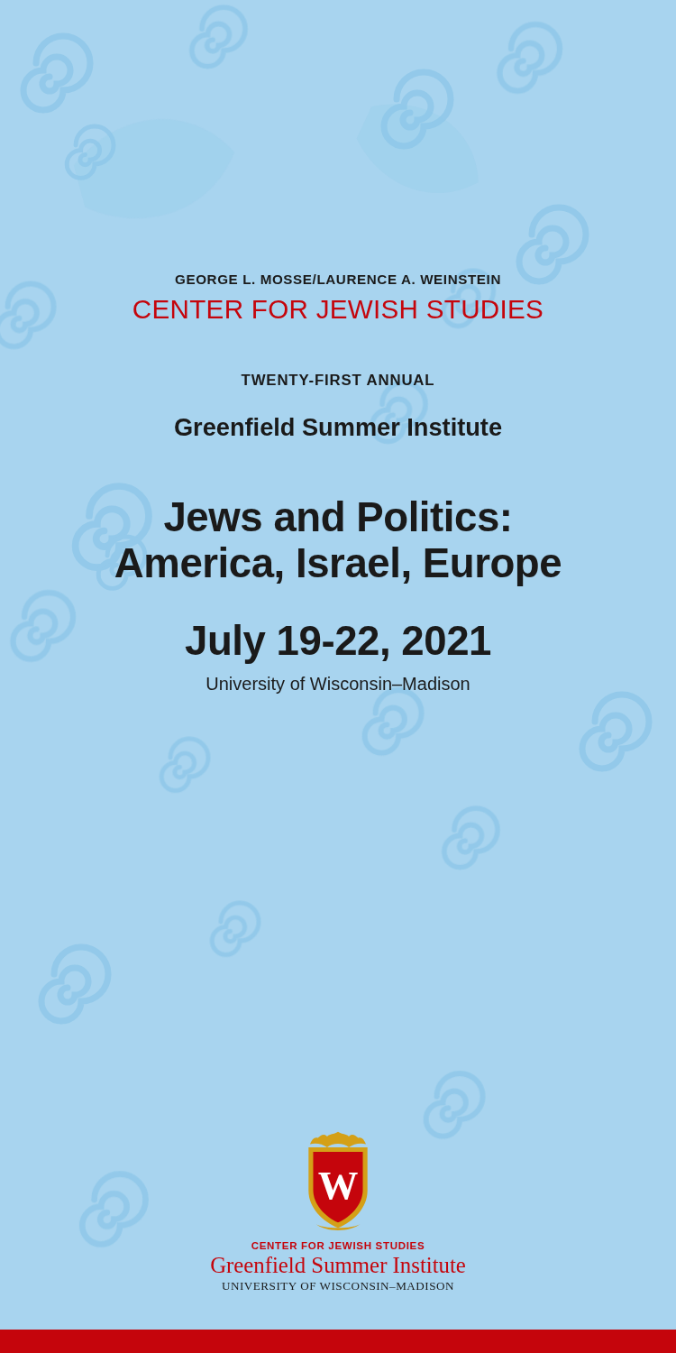GEORGE L. MOSSE/LAURENCE A. WEINSTEIN
CENTER FOR JEWISH STUDIES
TWENTY-FIRST ANNUAL
Greenfield Summer Institute
Jews and Politics:
America, Israel, Europe
July 19-22, 2021
University of Wisconsin–Madison
W
CENTER FOR JEWISH STUDIES
Greenfield Summer Institute
UNIVERSITY OF WISCONSIN–MADISON